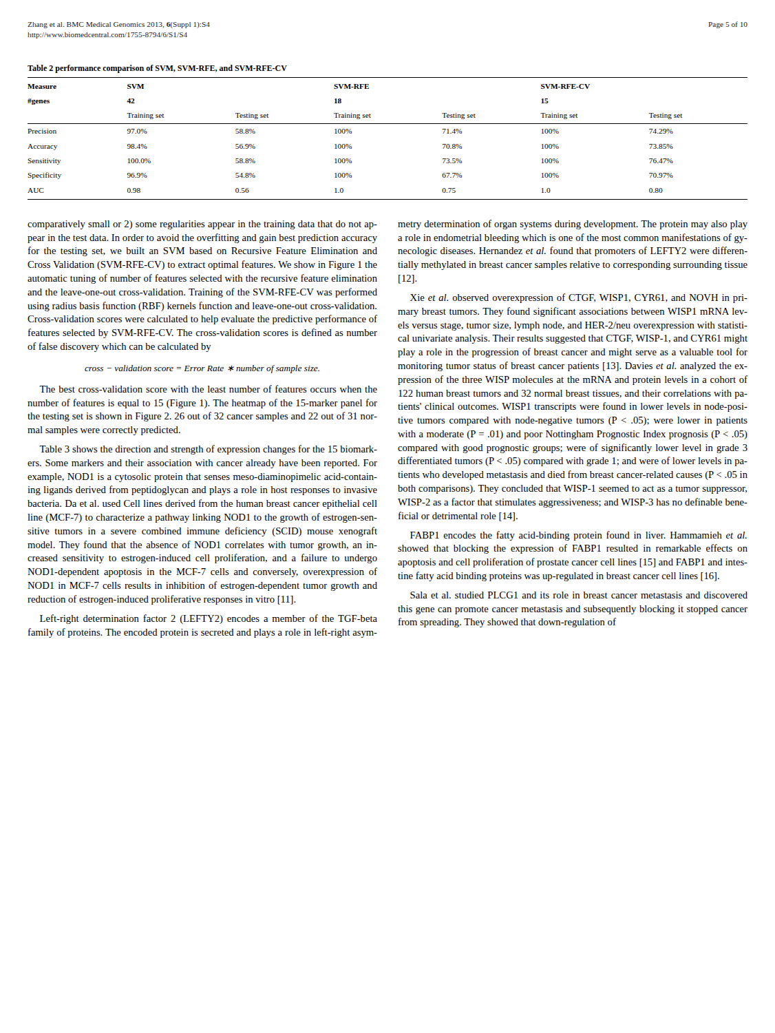Zhang et al. BMC Medical Genomics 2013, 6(Suppl 1):S4
http://www.biomedcentral.com/1755-8794/6/S1/S4
Page 5 of 10
Table 2 performance comparison of SVM, SVM-RFE, and SVM-RFE-CV
| Measure | SVM | SVM-RFE | SVM-RFE-CV |
| --- | --- | --- | --- |
| #genes | 42 | 18 | 15 |
| | Training set | Testing set | Training set | Testing set | Training set | Testing set |
| Precision | 97.0% | 58.8% | 100% | 71.4% | 100% | 74.29% |
| Accuracy | 98.4% | 56.9% | 100% | 70.8% | 100% | 73.85% |
| Sensitivity | 100.0% | 58.8% | 100% | 73.5% | 100% | 76.47% |
| Specificity | 96.9% | 54.8% | 100% | 67.7% | 100% | 70.97% |
| AUC | 0.98 | 0.56 | 1.0 | 0.75 | 1.0 | 0.80 |
comparatively small or 2) some regularities appear in the training data that do not appear in the test data. In order to avoid the overfitting and gain best prediction accuracy for the testing set, we built an SVM based on Recursive Feature Elimination and Cross Validation (SVM-RFE-CV) to extract optimal features. We show in Figure 1 the automatic tuning of number of features selected with the recursive feature elimination and the leave-one-out cross-validation. Training of the SVM-RFE-CV was performed using radius basis function (RBF) kernels function and leave-one-out cross-validation. Cross-validation scores were calculated to help evaluate the predictive performance of features selected by SVM-RFE-CV. The cross-validation scores is defined as number of false discovery which can be calculated by
cross − validation score = Error Rate ∗ number of sample size.
The best cross-validation score with the least number of features occurs when the number of features is equal to 15 (Figure 1). The heatmap of the 15-marker panel for the testing set is shown in Figure 2. 26 out of 32 cancer samples and 22 out of 31 normal samples were correctly predicted.
Table 3 shows the direction and strength of expression changes for the 15 biomarkers. Some markers and their association with cancer already have been reported. For example, NOD1 is a cytosolic protein that senses meso-diaminopimelic acid-containing ligands derived from peptidoglycan and plays a role in host responses to invasive bacteria. Da et al. used Cell lines derived from the human breast cancer epithelial cell line (MCF-7) to characterize a pathway linking NOD1 to the growth of estrogen-sensitive tumors in a severe combined immune deficiency (SCID) mouse xenograft model. They found that the absence of NOD1 correlates with tumor growth, an increased sensitivity to estrogen-induced cell proliferation, and a failure to undergo NOD1-dependent apoptosis in the MCF-7 cells and conversely, overexpression of NOD1 in MCF-7 cells results in inhibition of estrogen-dependent tumor growth and reduction of estrogen-induced proliferative responses in vitro [11].
Left-right determination factor 2 (LEFTY2) encodes a member of the TGF-beta family of proteins. The encoded protein is secreted and plays a role in left-right asymmetry determination of organ systems during development. The protein may also play a role in endometrial bleeding which is one of the most common manifestations of gynecologic diseases. Hernandez et al. found that promoters of LEFTY2 were differentially methylated in breast cancer samples relative to corresponding surrounding tissue [12].
Xie et al. observed overexpression of CTGF, WISP1, CYR61, and NOVH in primary breast tumors. They found significant associations between WISP1 mRNA levels versus stage, tumor size, lymph node, and HER-2/neu overexpression with statistical univariate analysis. Their results suggested that CTGF, WISP-1, and CYR61 might play a role in the progression of breast cancer and might serve as a valuable tool for monitoring tumor status of breast cancer patients [13]. Davies et al. analyzed the expression of the three WISP molecules at the mRNA and protein levels in a cohort of 122 human breast tumors and 32 normal breast tissues, and their correlations with patients' clinical outcomes. WISP1 transcripts were found in lower levels in node-positive tumors compared with node-negative tumors (P < .05); were lower in patients with a moderate (P = .01) and poor Nottingham Prognostic Index prognosis (P < .05) compared with good prognostic groups; were of significantly lower level in grade 3 differentiated tumors (P < .05) compared with grade 1; and were of lower levels in patients who developed metastasis and died from breast cancer-related causes (P < .05 in both comparisons). They concluded that WISP-1 seemed to act as a tumor suppressor, WISP-2 as a factor that stimulates aggressiveness; and WISP-3 has no definable beneficial or detrimental role [14].
FABP1 encodes the fatty acid-binding protein found in liver. Hammamieh et al. showed that blocking the expression of FABP1 resulted in remarkable effects on apoptosis and cell proliferation of prostate cancer cell lines [15] and FABP1 and intestine fatty acid binding proteins was up-regulated in breast cancer cell lines [16].
Sala et al. studied PLCG1 and its role in breast cancer metastasis and discovered this gene can promote cancer metastasis and subsequently blocking it stopped cancer from spreading. They showed that down-regulation of